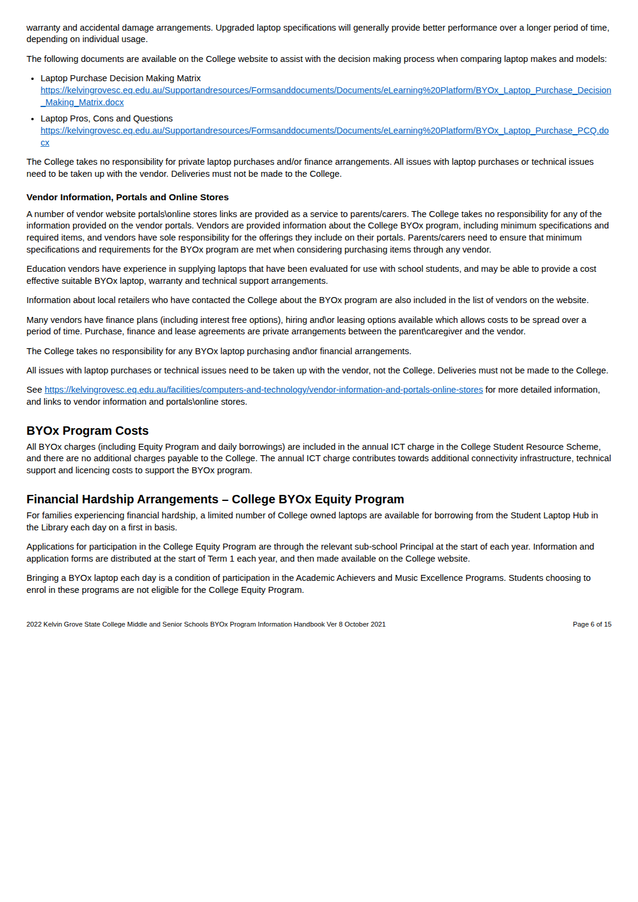warranty and accidental damage arrangements. Upgraded laptop specifications will generally provide better performance over a longer period of time, depending on individual usage.
The following documents are available on the College website to assist with the decision making process when comparing laptop makes and models:
Laptop Purchase Decision Making Matrix https://kelvingrovesc.eq.edu.au/Supportandresources/Formsanddocuments/Documents/eLearning%20Platform/BYOx_Laptop_Purchase_Decision_Making_Matrix.docx
Laptop Pros, Cons and Questions https://kelvingrovesc.eq.edu.au/Supportandresources/Formsanddocuments/Documents/eLearning%20Platform/BYOx_Laptop_Purchase_PCQ.docx
The College takes no responsibility for private laptop purchases and/or finance arrangements. All issues with laptop purchases or technical issues need to be taken up with the vendor. Deliveries must not be made to the College.
Vendor Information, Portals and Online Stores
A number of vendor website portals\online stores links are provided as a service to parents/carers. The College takes no responsibility for any of the information provided on the vendor portals. Vendors are provided information about the College BYOx program, including minimum specifications and required items, and vendors have sole responsibility for the offerings they include on their portals. Parents/carers need to ensure that minimum specifications and requirements for the BYOx program are met when considering purchasing items through any vendor.
Education vendors have experience in supplying laptops that have been evaluated for use with school students, and may be able to provide a cost effective suitable BYOx laptop, warranty and technical support arrangements.
Information about local retailers who have contacted the College about the BYOx program are also included in the list of vendors on the website.
Many vendors have finance plans (including interest free options), hiring and\or leasing options available which allows costs to be spread over a period of time. Purchase, finance and lease agreements are private arrangements between the parent\caregiver and the vendor.
The College takes no responsibility for any BYOx laptop purchasing and\or financial arrangements.
All issues with laptop purchases or technical issues need to be taken up with the vendor, not the College. Deliveries must not be made to the College.
See https://kelvingrovesc.eq.edu.au/facilities/computers-and-technology/vendor-information-and-portals-online-stores for more detailed information, and links to vendor information and portals\online stores.
BYOx Program Costs
All BYOx charges (including Equity Program and daily borrowings) are included in the annual ICT charge in the College Student Resource Scheme, and there are no additional charges payable to the College. The annual ICT charge contributes towards additional connectivity infrastructure, technical support and licencing costs to support the BYOx program.
Financial Hardship Arrangements – College BYOx Equity Program
For families experiencing financial hardship, a limited number of College owned laptops are available for borrowing from the Student Laptop Hub in the Library each day on a first in basis.
Applications for participation in the College Equity Program are through the relevant sub-school Principal at the start of each year. Information and application forms are distributed at the start of Term 1 each year, and then made available on the College website.
Bringing a BYOx laptop each day is a condition of participation in the Academic Achievers and Music Excellence Programs. Students choosing to enrol in these programs are not eligible for the College Equity Program.
2022 Kelvin Grove State College Middle and Senior Schools BYOx Program Information Handbook Ver 8 October 2021
Page 6 of 15